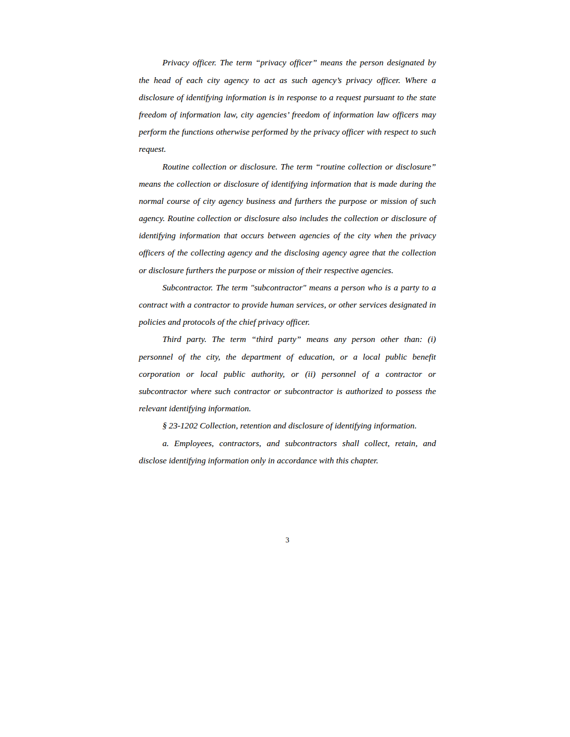Privacy officer. The term “privacy officer” means the person designated by the head of each city agency to act as such agency’s privacy officer. Where a disclosure of identifying information is in response to a request pursuant to the state freedom of information law, city agencies’ freedom of information law officers may perform the functions otherwise performed by the privacy officer with respect to such request.
Routine collection or disclosure. The term “routine collection or disclosure” means the collection or disclosure of identifying information that is made during the normal course of city agency business and furthers the purpose or mission of such agency. Routine collection or disclosure also includes the collection or disclosure of identifying information that occurs between agencies of the city when the privacy officers of the collecting agency and the disclosing agency agree that the collection or disclosure furthers the purpose or mission of their respective agencies.
Subcontractor. The term "subcontractor" means a person who is a party to a contract with a contractor to provide human services, or other services designated in policies and protocols of the chief privacy officer.
Third party. The term “third party” means any person other than: (i) personnel of the city, the department of education, or a local public benefit corporation or local public authority, or (ii) personnel of a contractor or subcontractor where such contractor or subcontractor is authorized to possess the relevant identifying information.
§ 23-1202 Collection, retention and disclosure of identifying information.
a. Employees, contractors, and subcontractors shall collect, retain, and disclose identifying information only in accordance with this chapter.
3